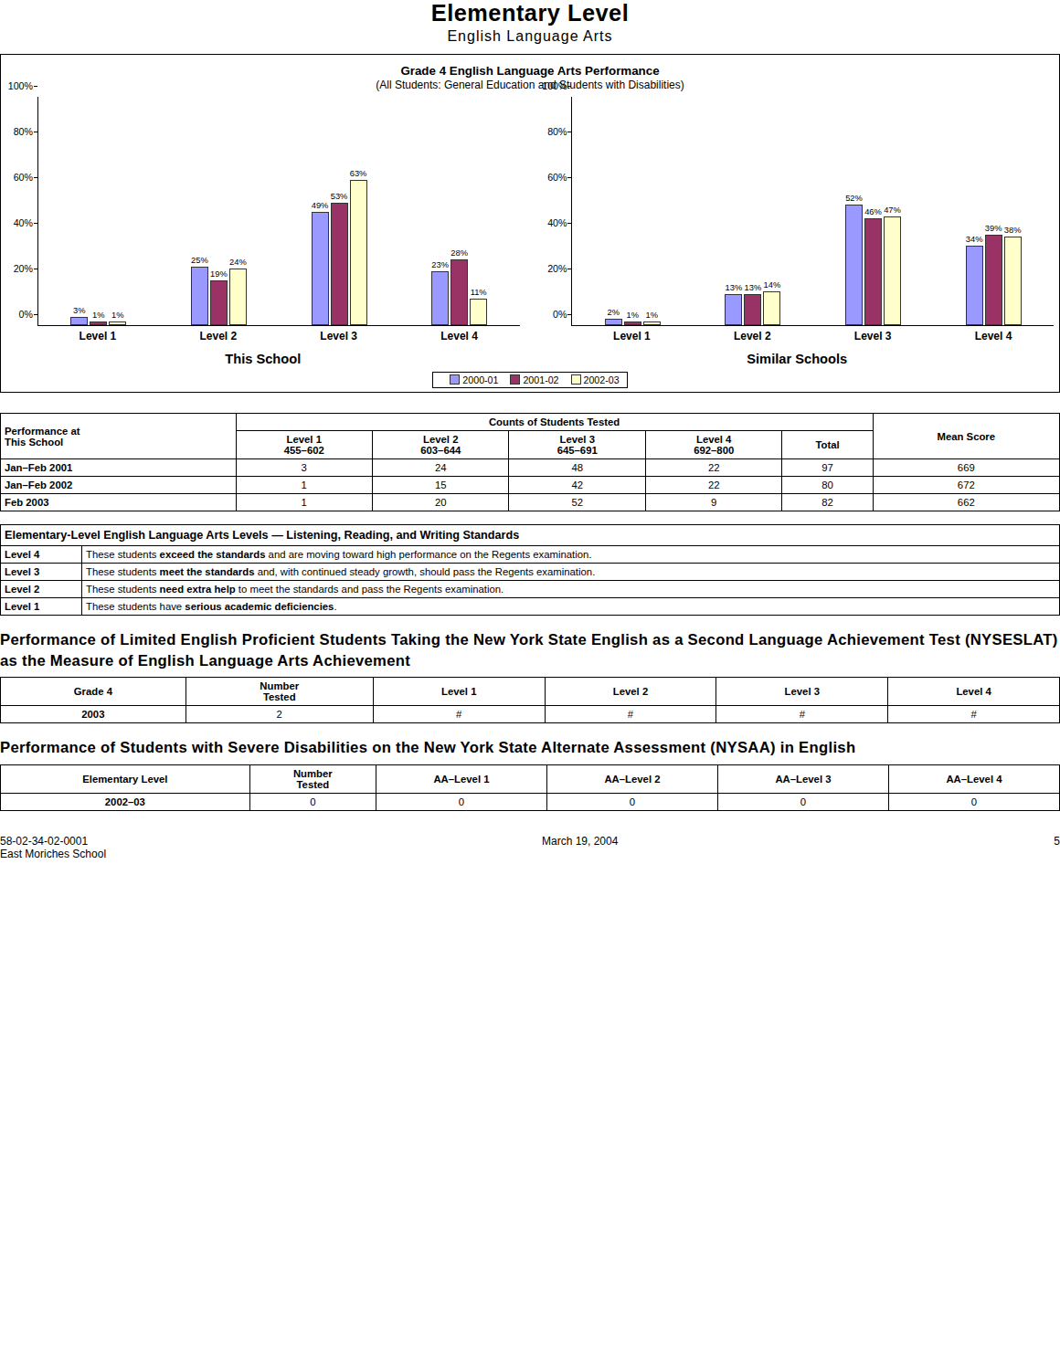Elementary Level
English Language Arts
Grade 4 English Language Arts Performance
(All Students: General Education and Students with Disabilities)
100%
80%
60%
40%
20%
0%
3%
1%
1%
25%
19%
24%
49%
53%
63%
23%
28%
11%
Level 1
Level 2
Level 3
Level 4
This School
100%
80%
60%
40%
20%
0%
2%
1%
1%
13%
13%
14%
52%
46%
47%
34%
39%
38%
Level 1
Level 2
Level 3
Level 4
Similar Schools
2000-01 2001-02 2002-03
| Performance at This School | Counts of Students Tested | Mean Score |
| --- | --- | --- |
| Level 1 455–602 | Level 2 603–644 | Level 3 645–691 | Level 4 692–800 | Total |
| Jan–Feb 2001 | 3 | 24 | 48 | 22 | 97 | 669 |
| Jan–Feb 2002 | 1 | 15 | 42 | 22 | 80 | 672 |
| Feb 2003 | 1 | 20 | 52 | 9 | 82 | 662 |
| Elementary-Level English Language Arts Levels — Listening, Reading, and Writing Standards |
| --- |
| Level 4 | These students exceed the standards and are moving toward high performance on the Regents examination. |
| Level 3 | These students meet the standards and, with continued steady growth, should pass the Regents examination. |
| Level 2 | These students need extra help to meet the standards and pass the Regents examination. |
| Level 1 | These students have serious academic deficiencies . |
Performance of Limited English Proficient Students Taking the New York State English as a Second Language Achievement Test (NYSESLAT) as the Measure of English Language Arts Achievement
| Grade 4 | Number Tested | Level 1 | Level 2 | Level 3 | Level 4 |
| --- | --- | --- | --- | --- | --- |
| 2003 | 2 | # | # | # | # |
Performance of Students with Severe Disabilities on the New York State Alternate Assessment (NYSAA) in English
| Elementary Level | Number Tested | AA–Level 1 | AA–Level 2 | AA–Level 3 | AA–Level 4 |
| --- | --- | --- | --- | --- | --- |
| 2002–03 | 0 | 0 | 0 | 0 | 0 |
58-02-34-02-0001 East Moriches School
March 19, 2004
5